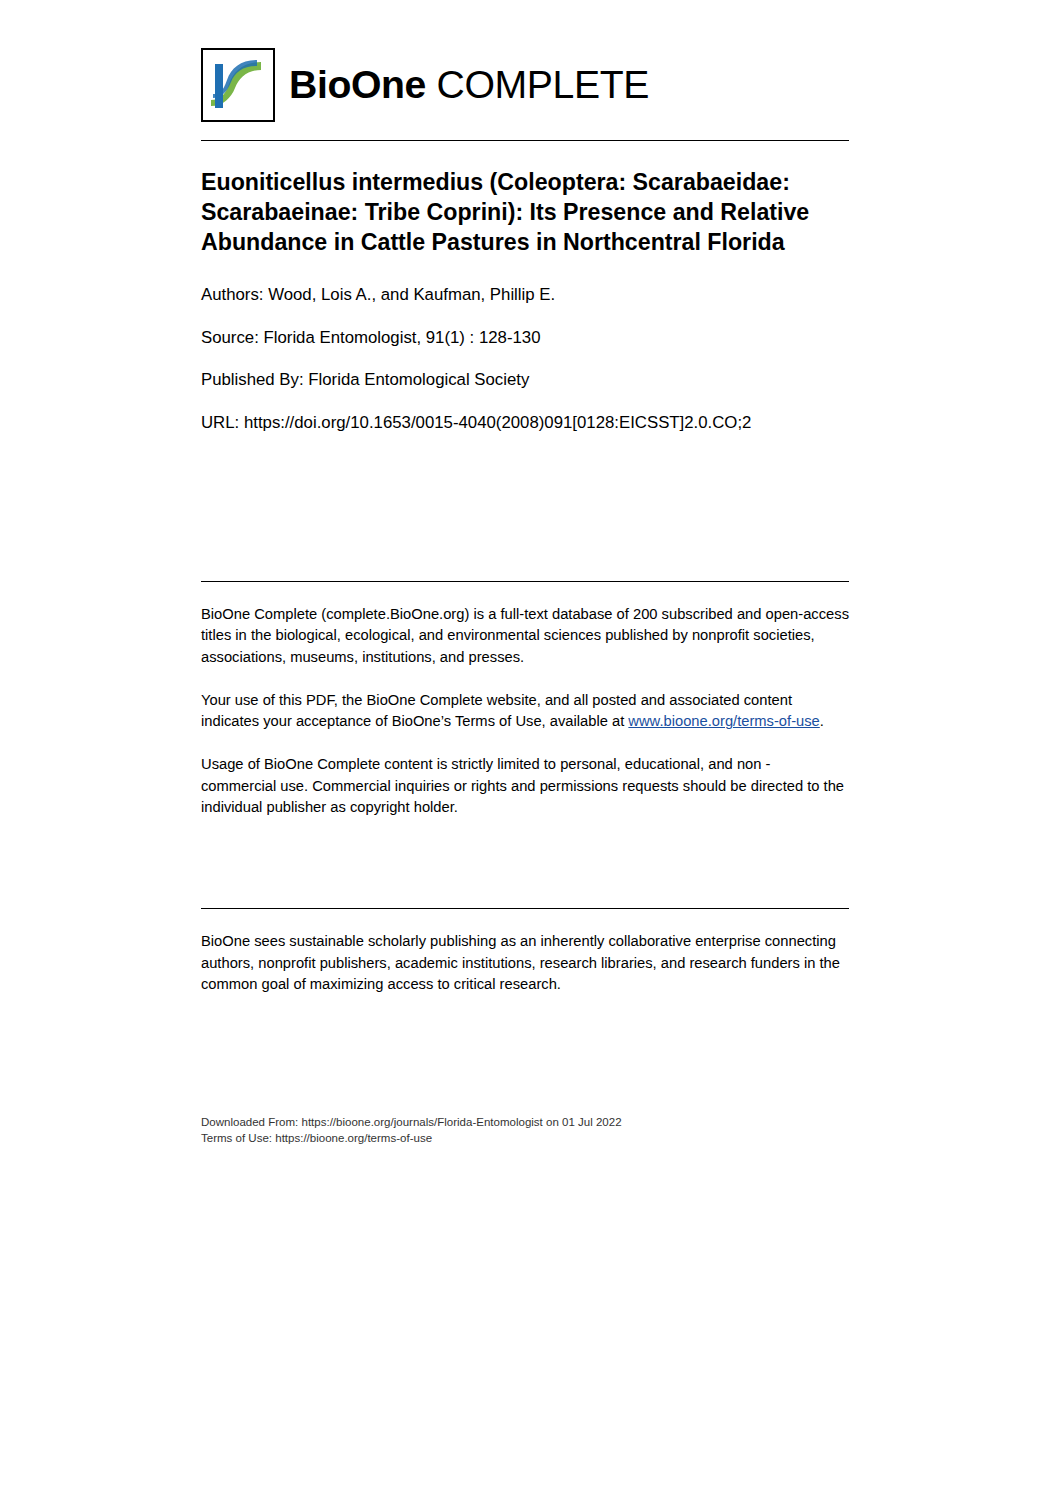Bio One COMPLETE
Euoniticellus intermedius (Coleoptera: Scarabaeidae: Scarabaeinae: Tribe Coprini): Its Presence and Relative Abundance in Cattle Pastures in Northcentral Florida
Authors: Wood, Lois A., and Kaufman, Phillip E.
Source: Florida Entomologist, 91(1) : 128-130
Published By: Florida Entomological Society
URL: https://doi.org/10.1653/0015-4040(2008)091[0128:EICSST]2.0.CO;2
BioOne Complete (complete.BioOne.org) is a full-text database of 200 subscribed and open-access titles in the biological, ecological, and environmental sciences published by nonprofit societies, associations, museums, institutions, and presses.
Your use of this PDF, the BioOne Complete website, and all posted and associated content indicates your acceptance of BioOne’s Terms of Use, available at www.bioone.org/terms-of-use.
Usage of BioOne Complete content is strictly limited to personal, educational, and non - commercial use. Commercial inquiries or rights and permissions requests should be directed to the individual publisher as copyright holder.
BioOne sees sustainable scholarly publishing as an inherently collaborative enterprise connecting authors, nonprofit publishers, academic institutions, research libraries, and research funders in the common goal of maximizing access to critical research.
Downloaded From: https://bioone.org/journals/Florida-Entomologist on 01 Jul 2022
Terms of Use: https://bioone.org/terms-of-use